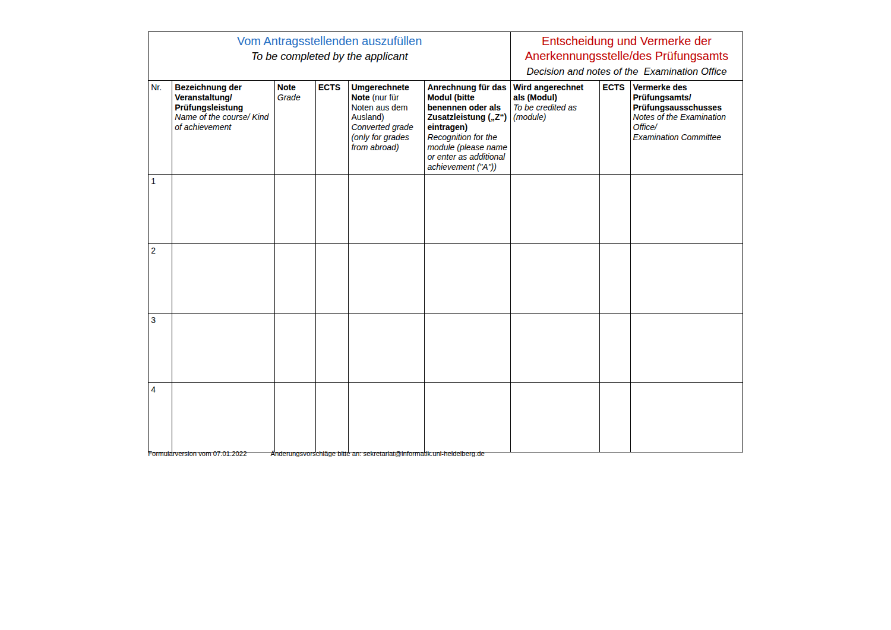| Vom Antragsstellenden auszufüllen To be completed by the applicant | Entscheidung und Vermerke der Anerkennungsstelle/des Prüfungsamts Decision and notes of the Examination Office |
| Nr. | Bezeichnung der Veranstaltung/ Prüfungsleistung Name of the course/ Kind of achievement | Note Grade | ECTS | Umgerechnete Note (nur für Noten aus dem Ausland) Converted grade (only for grades from abroad) | Anrechnung für das Modul (bitte benennen oder als Zusatzleistung („Z“) eintragen) Recognition fo r the module (please name or enter as additional achievement ("A")) | Wird angerechnet als (Modul) To be credited as (module) | ECTS | Vermerke des Prüfungsamts/ Prüfungsausschusses Notes of the Examination Office/ Examination Committee |
| 1 | | | | | | | | |
| 2 | | | | | | | | |
| 3 | | | | | | | | |
| 4 | | | | | | | | |
Formularversion vom 07.01.2022 Änderungsvorschläge bitte an: sekretariat@informatik.uni-heidelberg.de